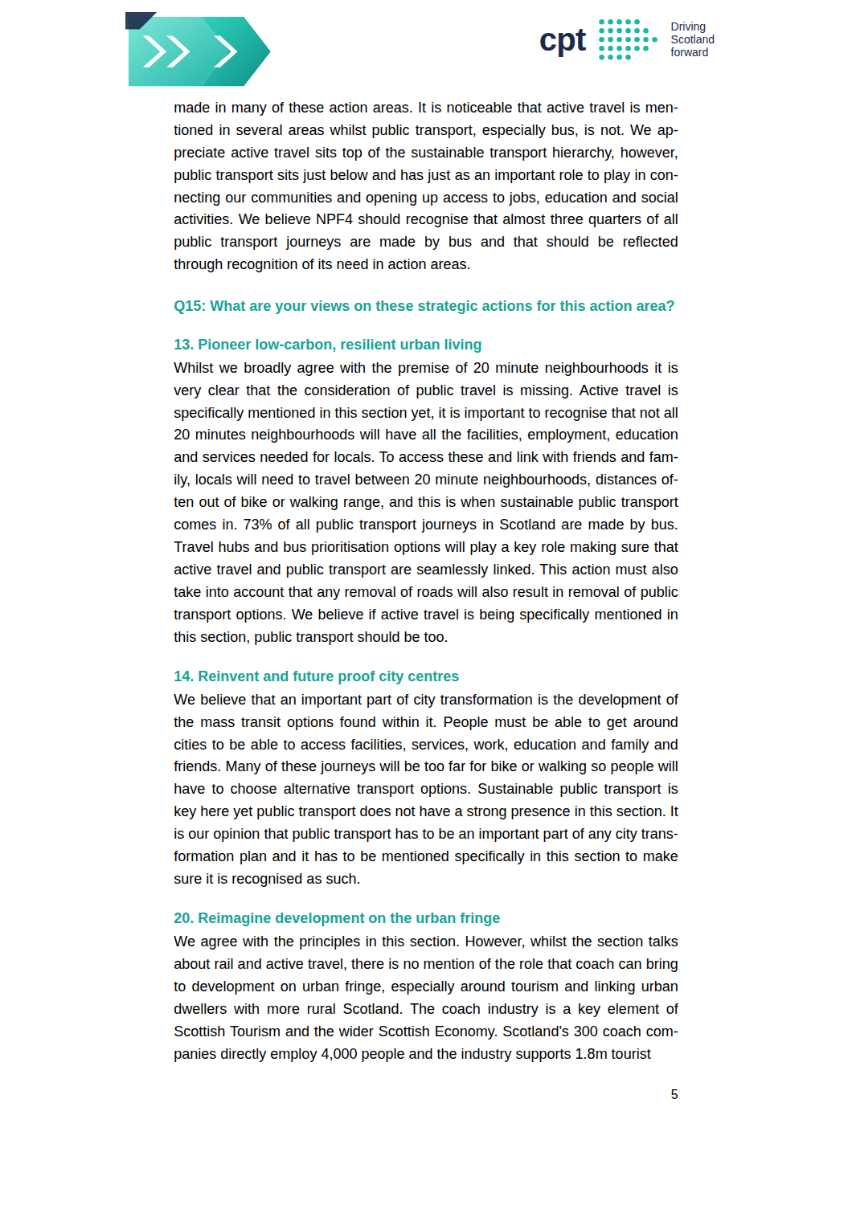cpt
Driving
Scotland
forward
made in many of these action areas. It is noticeable that active travel is mentioned in several areas whilst public transport, especially bus, is not. We appreciate active travel sits top of the sustainable transport hierarchy, however, public transport sits just below and has just as an important role to play in connecting our communities and opening up access to jobs, education and social activities. We believe NPF4 should recognise that almost three quarters of all public transport journeys are made by bus and that should be reflected through recognition of its need in action areas.
Q15: What are your views on these strategic actions for this action area?
13. Pioneer low-carbon, resilient urban living
Whilst we broadly agree with the premise of 20 minute neighbourhoods it is very clear that the consideration of public travel is missing. Active travel is specifically mentioned in this section yet, it is important to recognise that not all 20 minutes neighbourhoods will have all the facilities, employment, education and services needed for locals. To access these and link with friends and family, locals will need to travel between 20 minute neighbourhoods, distances often out of bike or walking range, and this is when sustainable public transport comes in. 73% of all public transport journeys in Scotland are made by bus. Travel hubs and bus prioritisation options will play a key role making sure that active travel and public transport are seamlessly linked. This action must also take into account that any removal of roads will also result in removal of public transport options. We believe if active travel is being specifically mentioned in this section, public transport should be too.
14. Reinvent and future proof city centres
We believe that an important part of city transformation is the development of the mass transit options found within it. People must be able to get around cities to be able to access facilities, services, work, education and family and friends. Many of these journeys will be too far for bike or walking so people will have to choose alternative transport options. Sustainable public transport is key here yet public transport does not have a strong presence in this section. It is our opinion that public transport has to be an important part of any city transformation plan and it has to be mentioned specifically in this section to make sure it is recognised as such.
20. Reimagine development on the urban fringe
We agree with the principles in this section. However, whilst the section talks about rail and active travel, there is no mention of the role that coach can bring to development on urban fringe, especially around tourism and linking urban dwellers with more rural Scotland. The coach industry is a key element of Scottish Tourism and the wider Scottish Economy. Scotland's 300 coach companies directly employ 4,000 people and the industry supports 1.8m tourist
5